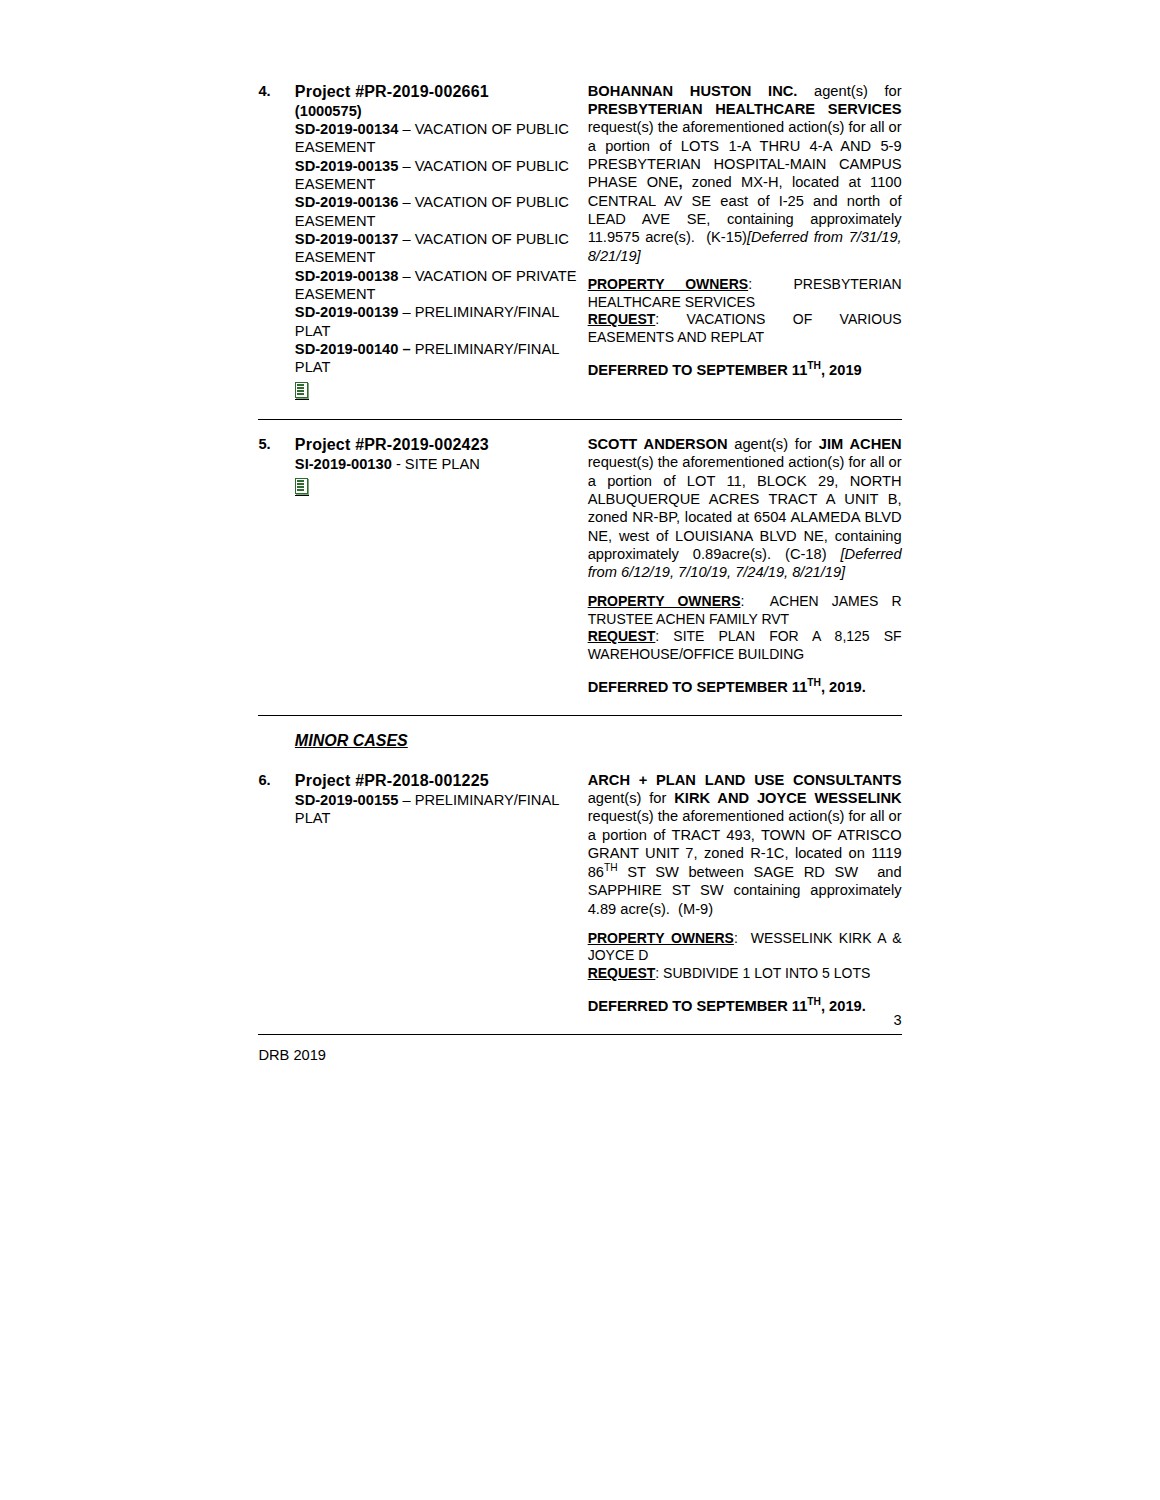| 4. | Project #PR-2019-002661 (1000575) SD-2019-00134 – VACATION OF PUBLIC EASEMENT SD-2019-00135 – VACATION OF PUBLIC EASEMENT SD-2019-00136 – VACATION OF PUBLIC EASEMENT SD-2019-00137 – VACATION OF PUBLIC EASEMENT SD-2019-00138 – VACATION OF PRIVATE EASEMENT SD-2019-00139 – PRELIMINARY/FINAL PLAT SD-2019-00140 – PRELIMINARY/FINAL PLAT | BOHANNAN HUSTON INC. agent(s) for PRESBYTERIAN HEALTHCARE SERVICES request(s) the aforementioned action(s) for all or a portion of LOTS 1-A THRU 4-A AND 5-9 PRESBYTERIAN HOSPITAL-MAIN CAMPUS PHASE ONE , zoned MX-H, located at 1100 CENTRAL AV SE east of I-25 and north of LEAD AVE SE, containing approximately 11.9575 acre(s). (K-15) [Deferred from 7/31/19, 8/21/19] PROPERTY OWNERS : PRESBYTERIAN HEALTHCARE SERVICES REQUEST : VACATIONS OF VARIOUS EASEMENTS AND REPLAT DEFERRED TO SEPTEMBER 11 TH , 2019 |
| 5. | Project #PR-2019-002423 SI-2019-00130 - SITE PLAN | SCOTT ANDERSON agent(s) for JIM ACHEN request(s) the aforementioned action(s) for all or a portion of LOT 11, BLOCK 29, NORTH ALBUQUERQUE ACRES TRACT A UNIT B, zoned NR-BP, located at 6504 ALAMEDA BLVD NE, west of LOUISIANA BLVD NE, containing approximately 0.89acre(s). (C-18) [Deferred from 6/12/19, 7/10/19, 7/24/19, 8/21/19] PROPERTY OWNERS : ACHEN JAMES R TRUSTEE ACHEN FAMILY RVT REQUEST : SITE PLAN FOR A 8,125 SF WAREHOUSE/OFFICE BUILDING DEFERRED TO SEPTEMBER 11 TH , 2019. |
MINOR CASES
| 6. | Project #PR-2018-001225 SD-2019-00155 – PRELIMINARY/FINAL PLAT | ARCH + PLAN LAND USE CONSULTANTS agent(s) for KIRK AND JOYCE WESSELINK request(s) the aforementioned action(s) for all or a portion of TRACT 493, TOWN OF ATRISCO GRANT UNIT 7, zoned R-1C, located on 1119 86 TH ST SW between SAGE RD SW and SAPPHIRE ST SW containing approximately 4.89 acre(s). (M-9) PROPERTY OWNERS : WESSELINK KIRK A & JOYCE D REQUEST : SUBDIVIDE 1 LOT INTO 5 LOTS DEFERRED TO SEPTEMBER 11 TH , 2019. |
3
DRB 2019